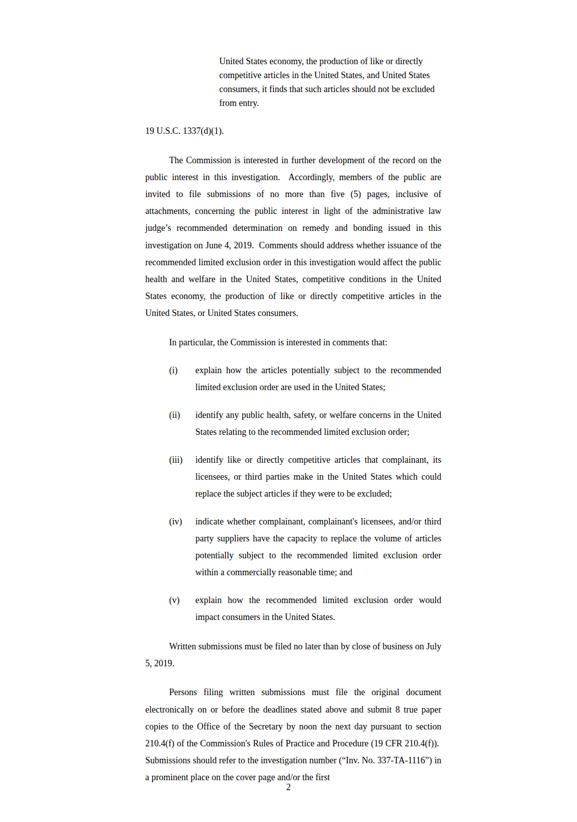United States economy, the production of like or directly competitive articles in the United States, and United States consumers, it finds that such articles should not be excluded from entry.
19 U.S.C. 1337(d)(1).
The Commission is interested in further development of the record on the public interest in this investigation. Accordingly, members of the public are invited to file submissions of no more than five (5) pages, inclusive of attachments, concerning the public interest in light of the administrative law judge’s recommended determination on remedy and bonding issued in this investigation on June 4, 2019. Comments should address whether issuance of the recommended limited exclusion order in this investigation would affect the public health and welfare in the United States, competitive conditions in the United States economy, the production of like or directly competitive articles in the United States, or United States consumers.
In particular, the Commission is interested in comments that:
(i) explain how the articles potentially subject to the recommended limited exclusion order are used in the United States;
(ii) identify any public health, safety, or welfare concerns in the United States relating to the recommended limited exclusion order;
(iii) identify like or directly competitive articles that complainant, its licensees, or third parties make in the United States which could replace the subject articles if they were to be excluded;
(iv) indicate whether complainant, complainant's licensees, and/or third party suppliers have the capacity to replace the volume of articles potentially subject to the recommended limited exclusion order within a commercially reasonable time; and
(v) explain how the recommended limited exclusion order would impact consumers in the United States.
Written submissions must be filed no later than by close of business on July 5, 2019.
Persons filing written submissions must file the original document electronically on or before the deadlines stated above and submit 8 true paper copies to the Office of the Secretary by noon the next day pursuant to section 210.4(f) of the Commission's Rules of Practice and Procedure (19 CFR 210.4(f)). Submissions should refer to the investigation number (“Inv. No. 337-TA-1116”) in a prominent place on the cover page and/or the first
2